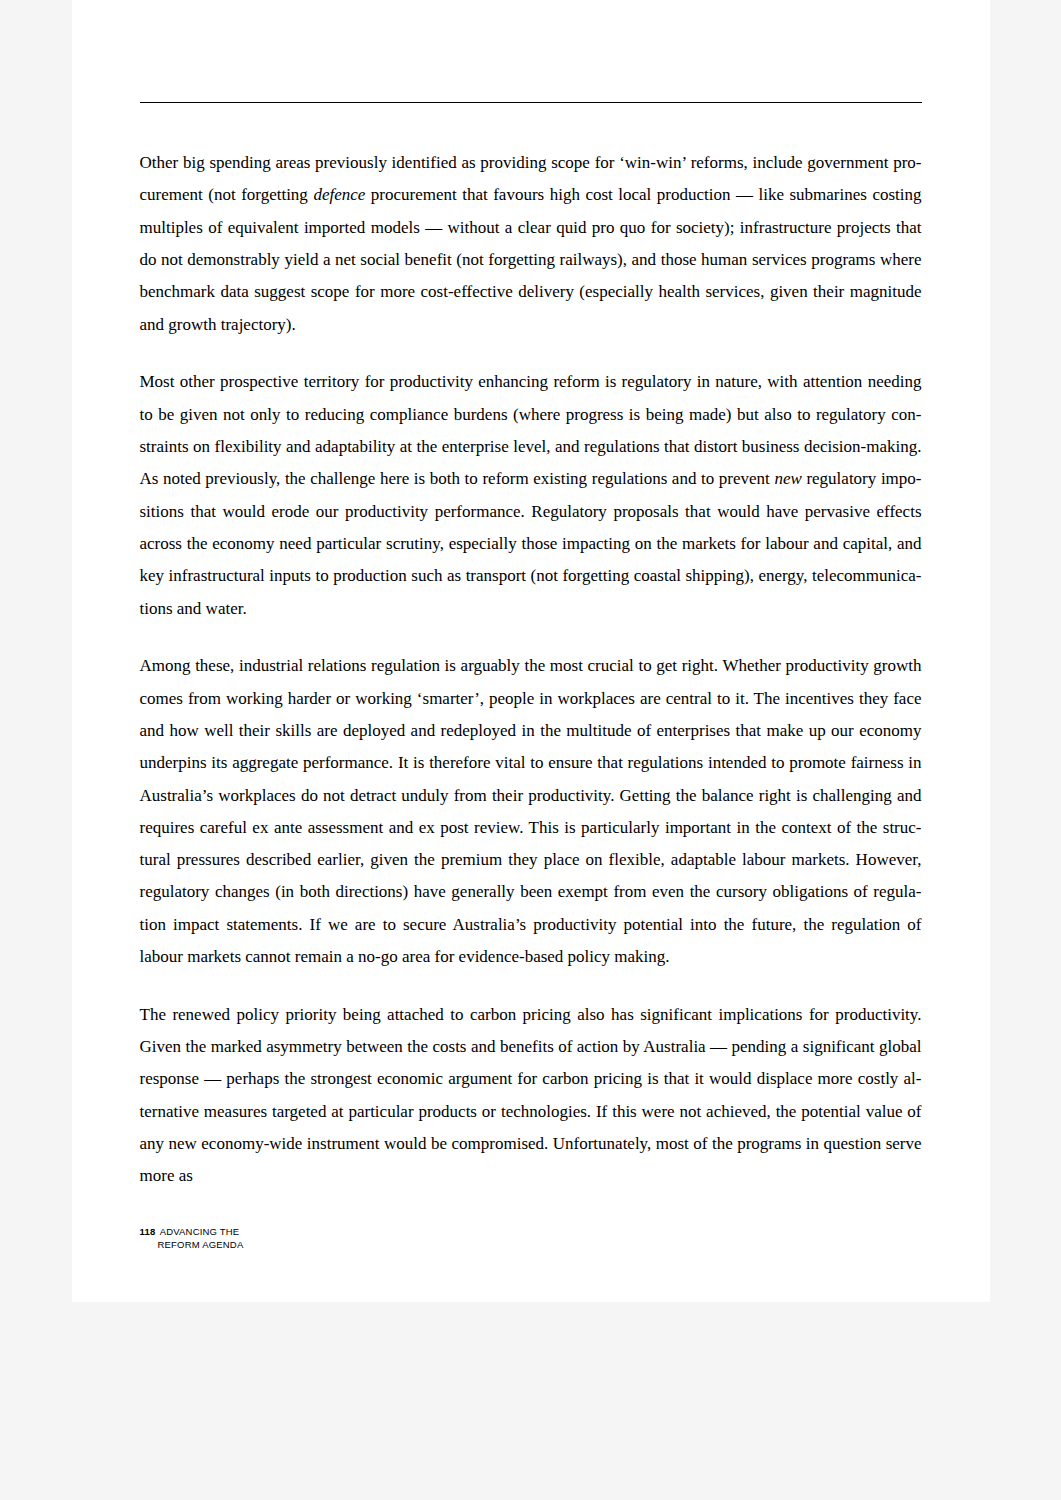Other big spending areas previously identified as providing scope for ‘win-win’ reforms, include government procurement (not forgetting defence procurement that favours high cost local production — like submarines costing multiples of equivalent imported models — without a clear quid pro quo for society); infrastructure projects that do not demonstrably yield a net social benefit (not forgetting railways), and those human services programs where benchmark data suggest scope for more cost-effective delivery (especially health services, given their magnitude and growth trajectory).
Most other prospective territory for productivity enhancing reform is regulatory in nature, with attention needing to be given not only to reducing compliance burdens (where progress is being made) but also to regulatory constraints on flexibility and adaptability at the enterprise level, and regulations that distort business decision-making. As noted previously, the challenge here is both to reform existing regulations and to prevent new regulatory impositions that would erode our productivity performance. Regulatory proposals that would have pervasive effects across the economy need particular scrutiny, especially those impacting on the markets for labour and capital, and key infrastructural inputs to production such as transport (not forgetting coastal shipping), energy, telecommunications and water.
Among these, industrial relations regulation is arguably the most crucial to get right. Whether productivity growth comes from working harder or working ‘smarter’, people in workplaces are central to it. The incentives they face and how well their skills are deployed and redeployed in the multitude of enterprises that make up our economy underpins its aggregate performance. It is therefore vital to ensure that regulations intended to promote fairness in Australia’s workplaces do not detract unduly from their productivity. Getting the balance right is challenging and requires careful ex ante assessment and ex post review. This is particularly important in the context of the structural pressures described earlier, given the premium they place on flexible, adaptable labour markets. However, regulatory changes (in both directions) have generally been exempt from even the cursory obligations of regulation impact statements. If we are to secure Australia’s productivity potential into the future, the regulation of labour markets cannot remain a no-go area for evidence-based policy making.
The renewed policy priority being attached to carbon pricing also has significant implications for productivity. Given the marked asymmetry between the costs and benefits of action by Australia — pending a significant global response — perhaps the strongest economic argument for carbon pricing is that it would displace more costly alternative measures targeted at particular products or technologies. If this were not achieved, the potential value of any new economy-wide instrument would be compromised. Unfortunately, most of the programs in question serve more as
118 Advancing the Reform Agenda